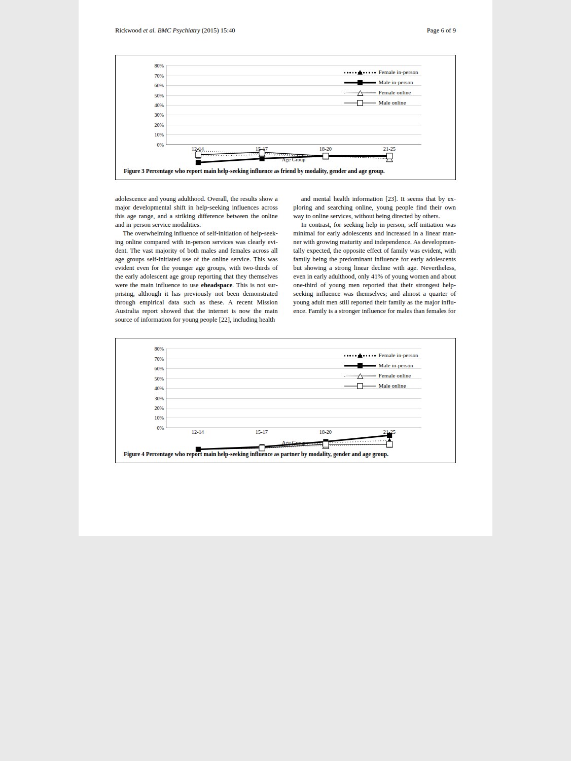Rickwood et al. BMC Psychiatry (2015) 15:40
Page 6 of 9
80% 70% 60% 50% 40% 30% 20% 10% 0%
Female in-person
Male in-person
Female online
Male online
12-14 15-17 18-20 21-25
Age Group
Figure 3 Percentage who report main help-seeking influence as friend by modality, gender and age group.
adolescence and young adulthood. Overall, the results show a major developmental shift in help-seeking influences across this age range, and a striking difference between the online and in-person service modalities.
The overwhelming influence of self-initiation of help-seeking online compared with in-person services was clearly evident. The vast majority of both males and females across all age groups self-initiated use of the online service. This was evident even for the younger age groups, with two-thirds of the early adolescent age group reporting that they themselves were the main influence to use eheadspace. This is not surprising, although it has previously not been demonstrated through empirical data such as these. A recent Mission Australia report showed that the internet is now the main source of information for young people [22], including health
and mental health information [23]. It seems that by exploring and searching online, young people find their own way to online services, without being directed by others.
In contrast, for seeking help in-person, self-initiation was minimal for early adolescents and increased in a linear manner with growing maturity and independence. As developmentally expected, the opposite effect of family was evident, with family being the predominant influence for early adolescents but showing a strong linear decline with age. Nevertheless, even in early adulthood, only 41% of young women and about one-third of young men reported that their strongest help-seeking influence was themselves; and almost a quarter of young adult men still reported their family as the major influence. Family is a stronger influence for males than females for
80% 70% 60% 50% 40% 30% 20% 10% 0%
Female in-person
Male in-person
Female online
Male online
12-14 15-17 18-20 21-25
Age Group
Figure 4 Percentage who report main help-seeking influence as partner by modality, gender and age group.